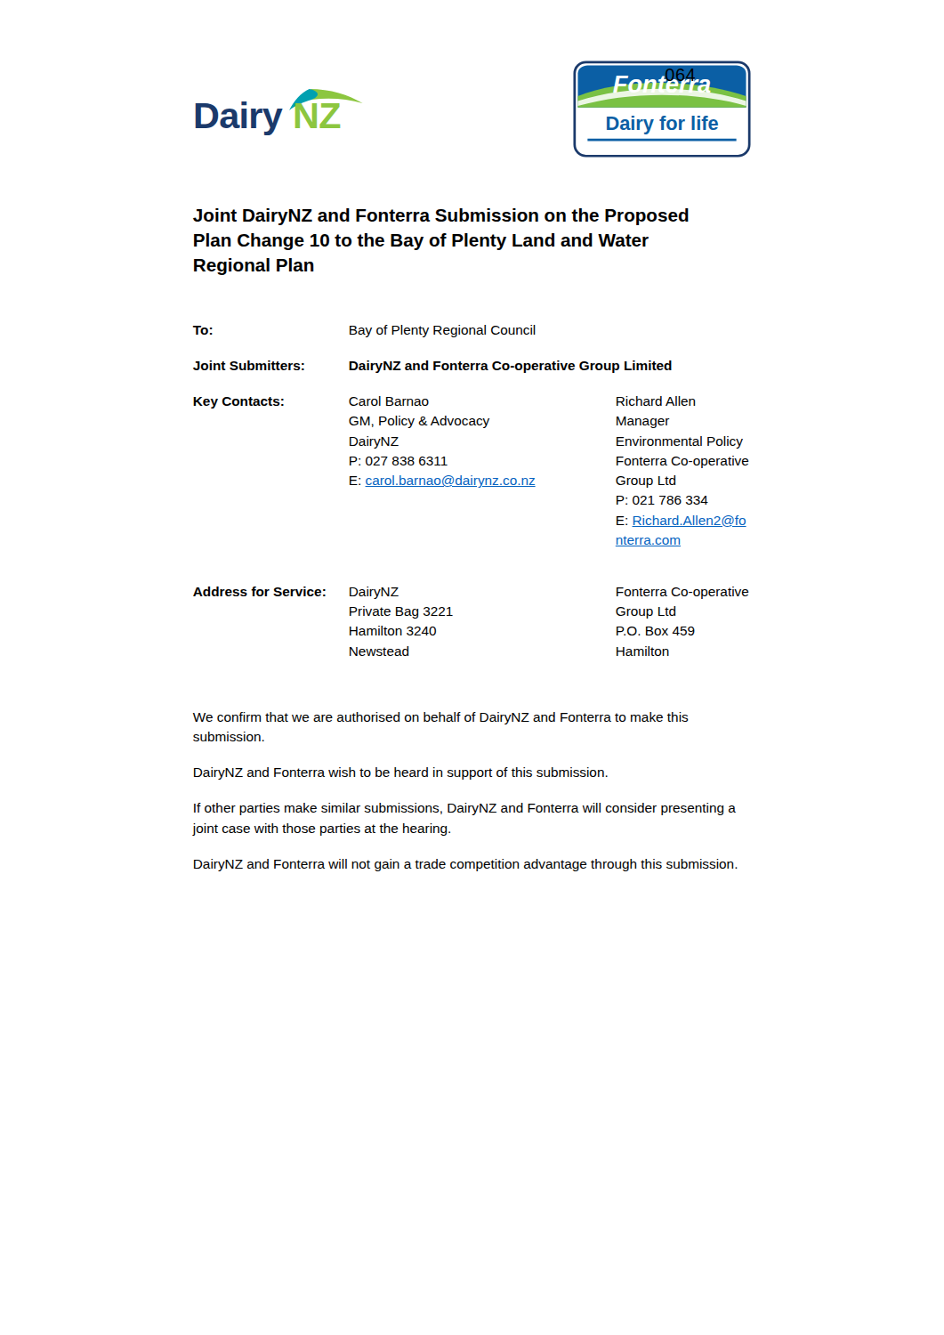064
DairyNZ Dairy NZ
Fonterra — Dairy for life Fonterra Dairy for life
Joint DairyNZ and Fonterra Submission on the Proposed Plan Change 10 to the Bay of Plenty Land and Water Regional Plan
| To: | Bay of Plenty Regional Council |
| Joint Submitters: | DairyNZ and Fonterra Co-operative Group Limited |
| Key Contacts: | Carol Barnao GM, Policy & Advocacy DairyNZ P: 027 838 6311 E: carol.barnao@dairynz.co.nz | Richard Allen Manager Environmental Policy Fonterra Co-operative Group Ltd P: 021 786 334 E: Richard.Allen2@fonterra.com |
| Address for Service: | DairyNZ Private Bag 3221 Hamilton 3240 Newstead | Fonterra Co-operative Group Ltd P.O. Box 459 Hamilton |
We confirm that we are authorised on behalf of DairyNZ and Fonterra to make this submission.
DairyNZ and Fonterra wish to be heard in support of this submission.
If other parties make similar submissions, DairyNZ and Fonterra will consider presenting a joint case with those parties at the hearing.
DairyNZ and Fonterra will not gain a trade competition advantage through this submission.